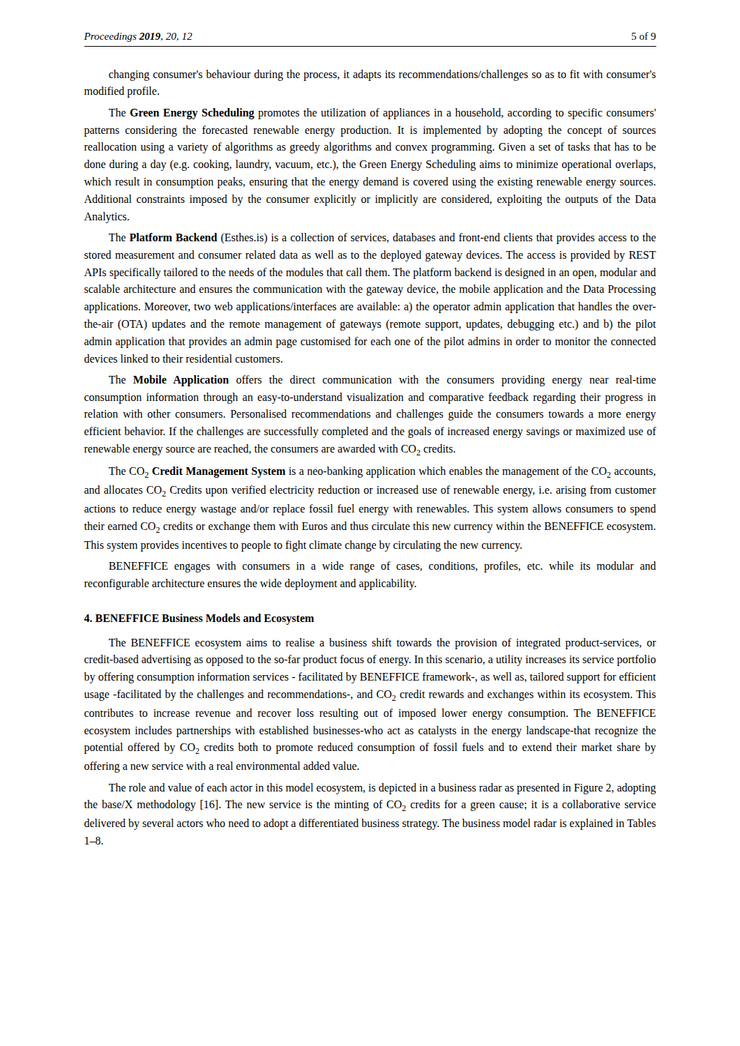Proceedings 2019, 20, 12 5 of 9
changing consumer's behaviour during the process, it adapts its recommendations/challenges so as to fit with consumer's modified profile.
The Green Energy Scheduling promotes the utilization of appliances in a household, according to specific consumers' patterns considering the forecasted renewable energy production. It is implemented by adopting the concept of sources reallocation using a variety of algorithms as greedy algorithms and convex programming. Given a set of tasks that has to be done during a day (e.g. cooking, laundry, vacuum, etc.), the Green Energy Scheduling aims to minimize operational overlaps, which result in consumption peaks, ensuring that the energy demand is covered using the existing renewable energy sources. Additional constraints imposed by the consumer explicitly or implicitly are considered, exploiting the outputs of the Data Analytics.
The Platform Backend (Esthes.is) is a collection of services, databases and front-end clients that provides access to the stored measurement and consumer related data as well as to the deployed gateway devices. The access is provided by REST APIs specifically tailored to the needs of the modules that call them. The platform backend is designed in an open, modular and scalable architecture and ensures the communication with the gateway device, the mobile application and the Data Processing applications. Moreover, two web applications/interfaces are available: a) the operator admin application that handles the over-the-air (OTA) updates and the remote management of gateways (remote support, updates, debugging etc.) and b) the pilot admin application that provides an admin page customised for each one of the pilot admins in order to monitor the connected devices linked to their residential customers.
The Mobile Application offers the direct communication with the consumers providing energy near real-time consumption information through an easy-to-understand visualization and comparative feedback regarding their progress in relation with other consumers. Personalised recommendations and challenges guide the consumers towards a more energy efficient behavior. If the challenges are successfully completed and the goals of increased energy savings or maximized use of renewable energy source are reached, the consumers are awarded with CO2 credits.
The CO2 Credit Management System is a neo-banking application which enables the management of the CO2 accounts, and allocates CO2 Credits upon verified electricity reduction or increased use of renewable energy, i.e. arising from customer actions to reduce energy wastage and/or replace fossil fuel energy with renewables. This system allows consumers to spend their earned CO2 credits or exchange them with Euros and thus circulate this new currency within the BENEFFICE ecosystem. This system provides incentives to people to fight climate change by circulating the new currency.
BENEFFICE engages with consumers in a wide range of cases, conditions, profiles, etc. while its modular and reconfigurable architecture ensures the wide deployment and applicability.
4. BENEFFICE Business Models and Ecosystem
The BENEFFICE ecosystem aims to realise a business shift towards the provision of integrated product-services, or credit-based advertising as opposed to the so-far product focus of energy. In this scenario, a utility increases its service portfolio by offering consumption information services - facilitated by BENEFFICE framework-, as well as, tailored support for efficient usage -facilitated by the challenges and recommendations-, and CO2 credit rewards and exchanges within its ecosystem. This contributes to increase revenue and recover loss resulting out of imposed lower energy consumption. The BENEFFICE ecosystem includes partnerships with established businesses-who act as catalysts in the energy landscape-that recognize the potential offered by CO2 credits both to promote reduced consumption of fossil fuels and to extend their market share by offering a new service with a real environmental added value.
The role and value of each actor in this model ecosystem, is depicted in a business radar as presented in Figure 2, adopting the base/X methodology [16]. The new service is the minting of CO2 credits for a green cause; it is a collaborative service delivered by several actors who need to adopt a differentiated business strategy. The business model radar is explained in Tables 1–8.